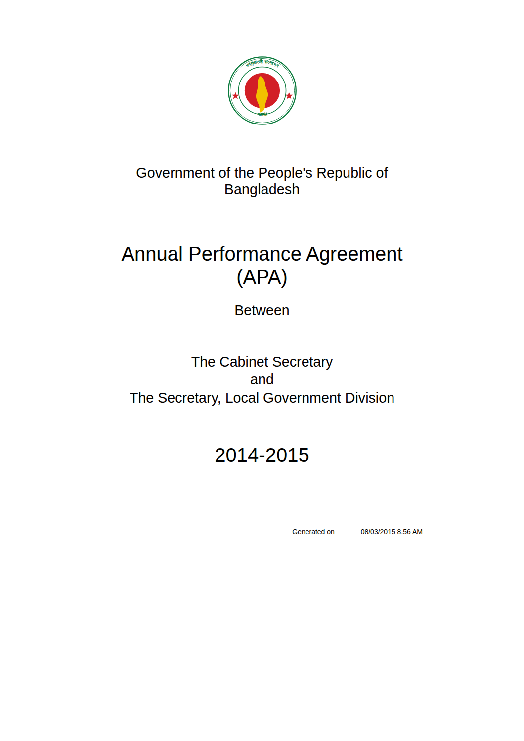গণপ্রজাতন্ত্রী বাংলাদেশ সরকার
Government of the People's Republic of Bangladesh
Annual Performance Agreement (APA)
Between
The Cabinet Secretary
and
The Secretary, Local Government Division
2014-2015
Generated on08/03/2015 8.56 AM